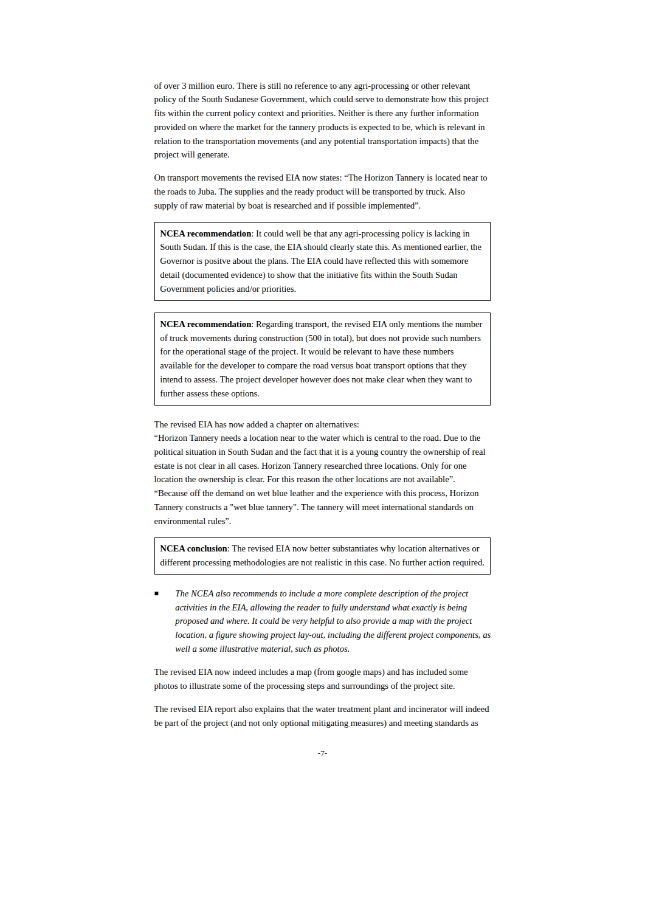of over 3 million euro. There is still no reference to any agri-processing or other relevant policy of the South Sudanese Government, which could serve to demonstrate how this project fits within the current policy context and priorities. Neither is there any further information provided on where the market for the tannery products is expected to be, which is relevant in relation to the transportation movements (and any potential transportation impacts) that the project will generate.
On transport movements the revised EIA now states: “The Horizon Tannery is located near to the roads to Juba. The supplies and the ready product will be transported by truck. Also supply of raw material by boat is researched and if possible implemented”.
NCEA recommendation: It could well be that any agri-processing policy is lacking in South Sudan. If this is the case, the EIA should clearly state this. As mentioned earlier, the Governor is positve about the plans. The EIA could have reflected this with somemore detail (documented evidence) to show that the initiative fits within the South Sudan Government policies and/or priorities.
NCEA recommendation: Regarding transport, the revised EIA only mentions the number of truck movements during construction (500 in total), but does not provide such numbers for the operational stage of the project. It would be relevant to have these numbers available for the developer to compare the road versus boat transport options that they intend to assess. The project developer however does not make clear when they want to further assess these options.
The revised EIA has now added a chapter on alternatives:
“Horizon Tannery needs a location near to the water which is central to the road. Due to the political situation in South Sudan and the fact that it is a young country the ownership of real estate is not clear in all cases. Horizon Tannery researched three locations. Only for one location the ownership is clear. For this reason the other locations are not available”.
“Because off the demand on wet blue leather and the experience with this process, Horizon Tannery constructs a "wet blue tannery". The tannery will meet international standards on environmental rules”.
NCEA conclusion: The revised EIA now better substantiates why location alternatives or different processing methodologies are not realistic in this case. No further action required.
■
The NCEA also recommends to include a more complete description of the project activities in the EIA, allowing the reader to fully understand what exactly is being proposed and where. It could be very helpful to also provide a map with the project location, a figure showing project lay-out, including the different project components, as well a some illustrative material, such as photos.
The revised EIA now indeed includes a map (from google maps) and has included some photos to illustrate some of the processing steps and surroundings of the project site.
The revised EIA report also explains that the water treatment plant and incinerator will indeed be part of the project (and not only optional mitigating measures) and meeting standards as
-7-